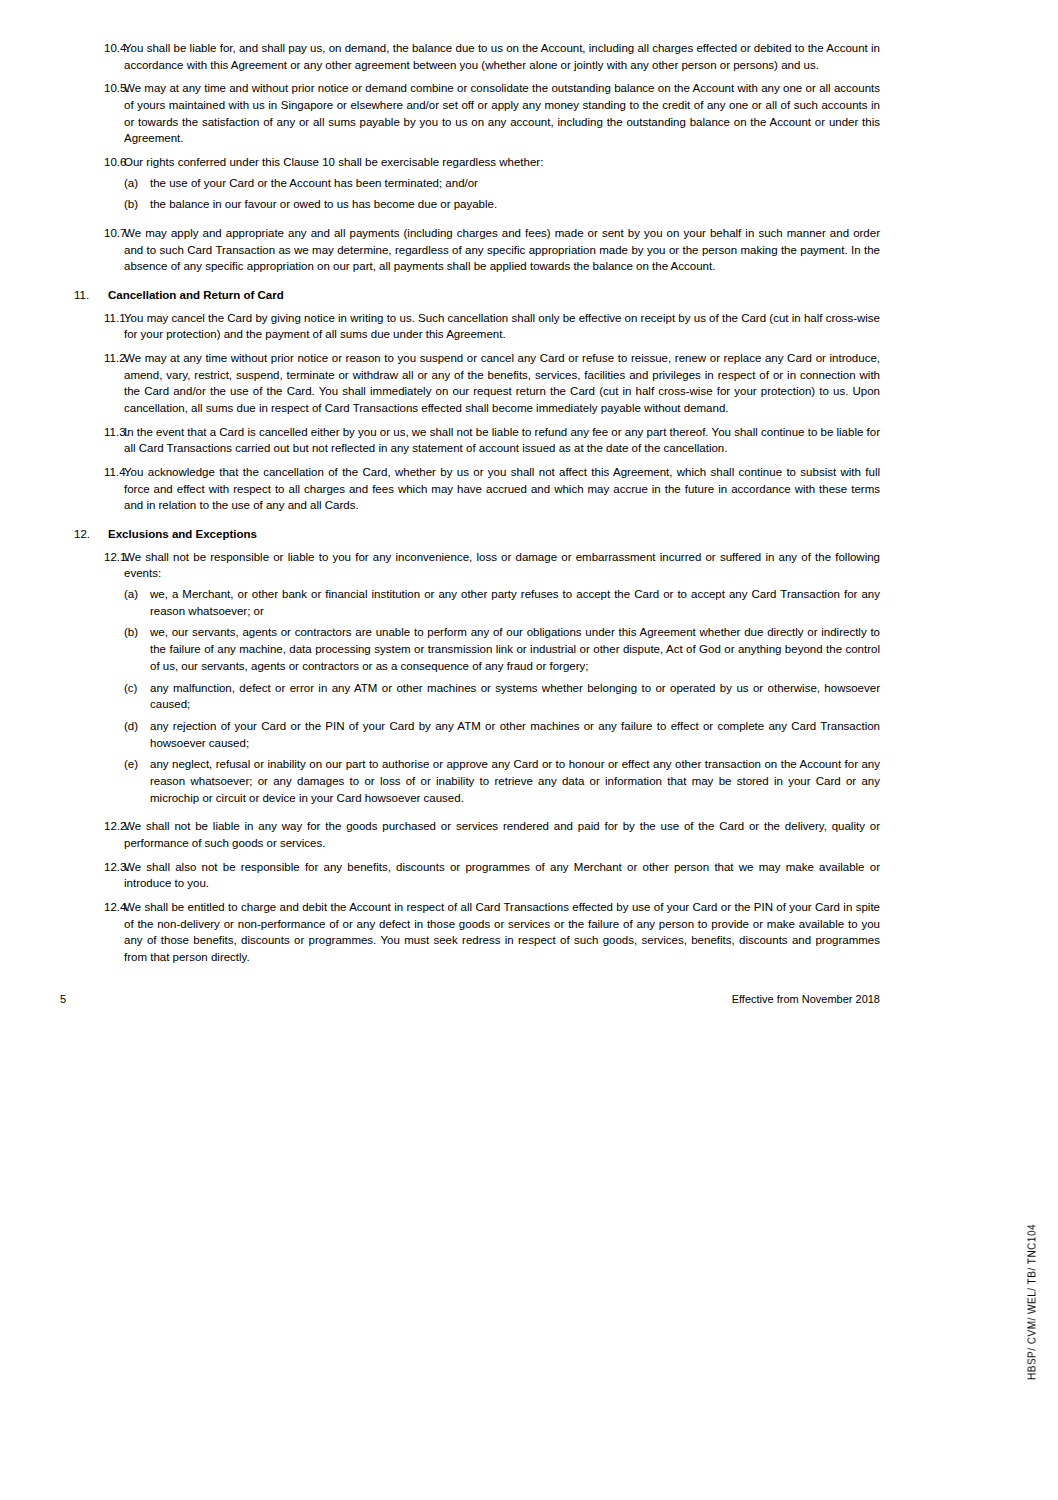10.4. You shall be liable for, and shall pay us, on demand, the balance due to us on the Account, including all charges effected or debited to the Account in accordance with this Agreement or any other agreement between you (whether alone or jointly with any other person or persons) and us.
10.5. We may at any time and without prior notice or demand combine or consolidate the outstanding balance on the Account with any one or all accounts of yours maintained with us in Singapore or elsewhere and/or set off or apply any money standing to the credit of any one or all of such accounts in or towards the satisfaction of any or all sums payable by you to us on any account, including the outstanding balance on the Account or under this Agreement.
10.6. Our rights conferred under this Clause 10 shall be exercisable regardless whether:
(a) the use of your Card or the Account has been terminated; and/or
(b) the balance in our favour or owed to us has become due or payable.
10.7. We may apply and appropriate any and all payments (including charges and fees) made or sent by you on your behalf in such manner and order and to such Card Transaction as we may determine, regardless of any specific appropriation made by you or the person making the payment. In the absence of any specific appropriation on our part, all payments shall be applied towards the balance on the Account.
11.
Cancellation and Return of Card
11.1. You may cancel the Card by giving notice in writing to us. Such cancellation shall only be effective on receipt by us of the Card (cut in half cross-wise for your protection) and the payment of all sums due under this Agreement.
11.2. We may at any time without prior notice or reason to you suspend or cancel any Card or refuse to reissue, renew or replace any Card or introduce, amend, vary, restrict, suspend, terminate or withdraw all or any of the benefits, services, facilities and privileges in respect of or in connection with the Card and/or the use of the Card. You shall immediately on our request return the Card (cut in half cross-wise for your protection) to us. Upon cancellation, all sums due in respect of Card Transactions effected shall become immediately payable without demand.
11.3. In the event that a Card is cancelled either by you or us, we shall not be liable to refund any fee or any part thereof. You shall continue to be liable for all Card Transactions carried out but not reflected in any statement of account issued as at the date of the cancellation.
11.4. You acknowledge that the cancellation of the Card, whether by us or you shall not affect this Agreement, which shall continue to subsist with full force and effect with respect to all charges and fees which may have accrued and which may accrue in the future in accordance with these terms and in relation to the use of any and all Cards.
12.
Exclusions and Exceptions
12.1. We shall not be responsible or liable to you for any inconvenience, loss or damage or embarrassment incurred or suffered in any of the following events:
(a) we, a Merchant, or other bank or financial institution or any other party refuses to accept the Card or to accept any Card Transaction for any reason whatsoever; or
(b) we, our servants, agents or contractors are unable to perform any of our obligations under this Agreement whether due directly or indirectly to the failure of any machine, data processing system or transmission link or industrial or other dispute, Act of God or anything beyond the control of us, our servants, agents or contractors or as a consequence of any fraud or forgery;
(c) any malfunction, defect or error in any ATM or other machines or systems whether belonging to or operated by us or otherwise, howsoever caused;
(d) any rejection of your Card or the PIN of your Card by any ATM or other machines or any failure to effect or complete any Card Transaction howsoever caused;
(e) any neglect, refusal or inability on our part to authorise or approve any Card or to honour or effect any other transaction on the Account for any reason whatsoever; or any damages to or loss of or inability to retrieve any data or information that may be stored in your Card or any microchip or circuit or device in your Card howsoever caused.
12.2. We shall not be liable in any way for the goods purchased or services rendered and paid for by the use of the Card or the delivery, quality or performance of such goods or services.
12.3. We shall also not be responsible for any benefits, discounts or programmes of any Merchant or other person that we may make available or introduce to you.
12.4. We shall be entitled to charge and debit the Account in respect of all Card Transactions effected by use of your Card or the PIN of your Card in spite of the non-delivery or non-performance of or any defect in those goods or services or the failure of any person to provide or make available to you any of those benefits, discounts or programmes. You must seek redress in respect of such goods, services, benefits, discounts and programmes from that person directly.
HBSP/ CVM/ WEL/ TB/ TNC104
5 Effective from November 2018